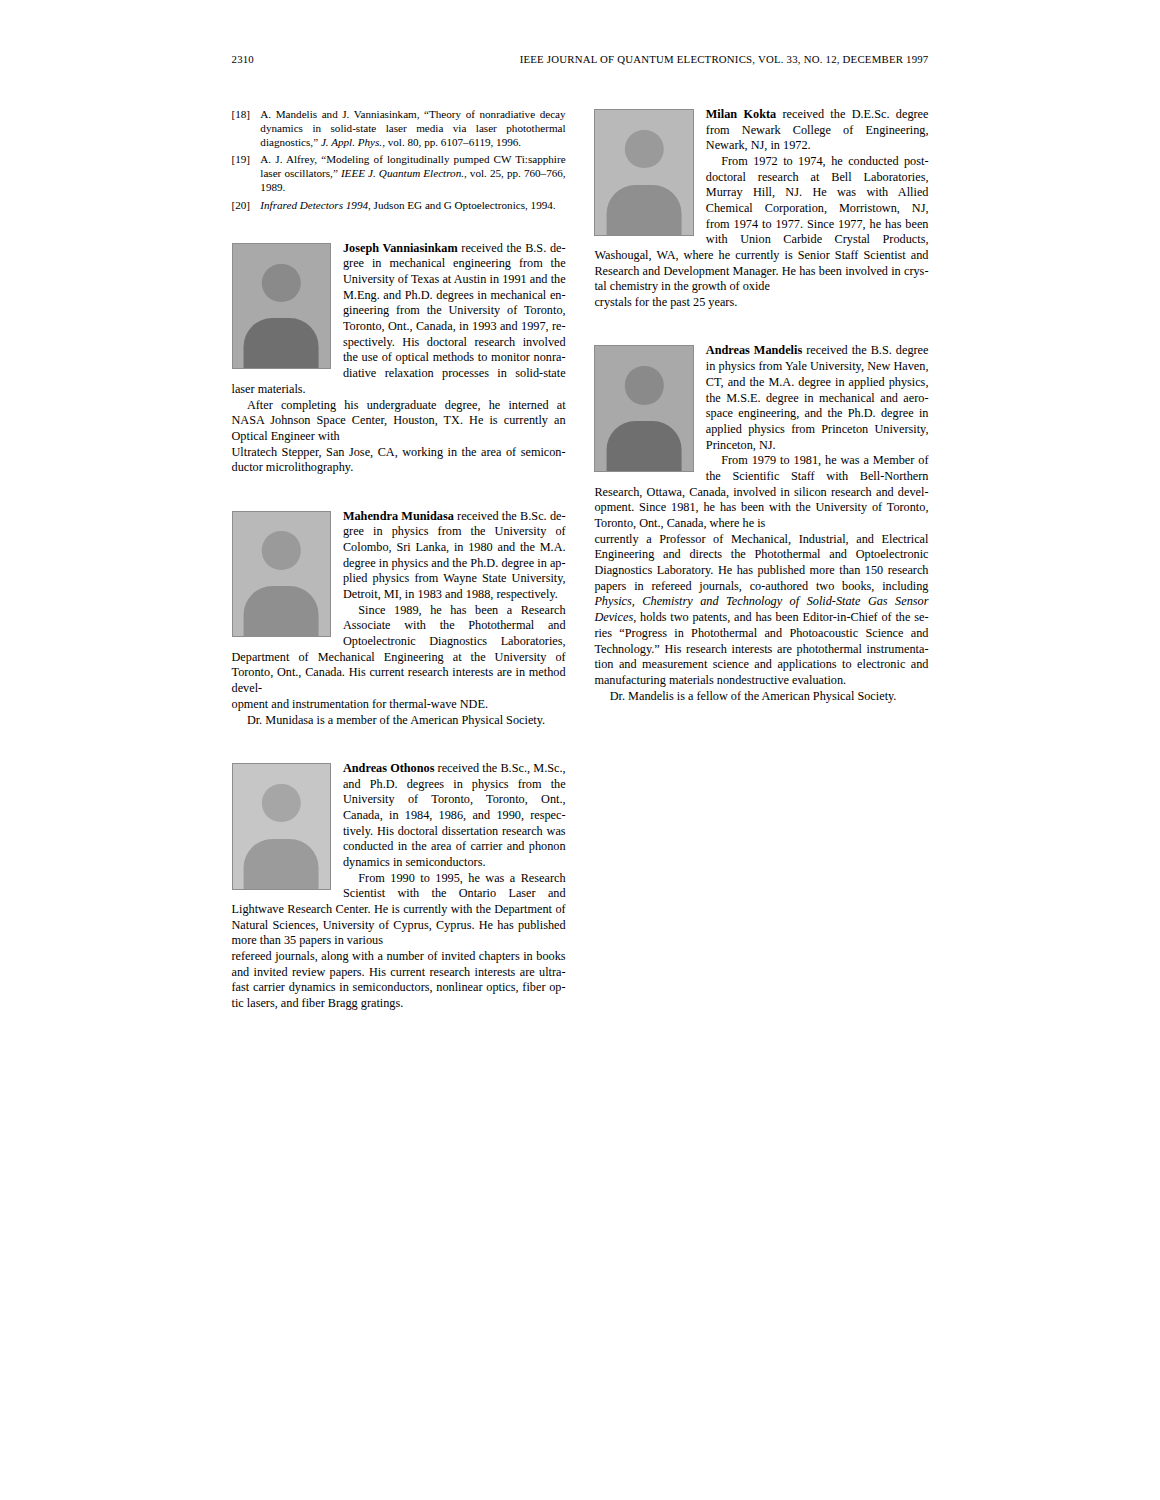2310 IEEE Journal of Quantum Electronics, Vol. 33, No. 12, December 1997
[18] A. Mandelis and J. Vanniasinkam, “Theory of nonradiative decay dynamics in solid-state laser media via laser photothermal diagnostics,” J. Appl. Phys., vol. 80, pp. 6107–6119, 1996.
[19] A. J. Alfrey, “Modeling of longitudinally pumped CW Ti:sapphire laser oscillators,” IEEE J. Quantum Electron., vol. 25, pp. 760–766, 1989.
[20] Infrared Detectors 1994, Judson EG and G Optoelectronics, 1994.
Joseph Vanniasinkam received the B.S. degree in mechanical engineering from the University of Texas at Austin in 1991 and the M.Eng. and Ph.D. degrees in mechanical engineering from the University of Toronto, Toronto, Ont., Canada, in 1993 and 1997, respectively. His doctoral research involved the use of optical methods to monitor nonradiative relaxation processes in solid-state laser materials.
After completing his undergraduate degree, he interned at NASA Johnson Space Center, Houston, TX. He is currently an Optical Engineer with
Ultratech Stepper, San Jose, CA, working in the area of semiconductor microlithography.
Mahendra Munidasa received the B.Sc. degree in physics from the University of Colombo, Sri Lanka, in 1980 and the M.A. degree in physics and the Ph.D. degree in applied physics from Wayne State University, Detroit, MI, in 1983 and 1988, respectively.
Since 1989, he has been a Research Associate with the Photothermal and Optoelectronic Diagnostics Laboratories, Department of Mechanical Engineering at the University of Toronto, Ont., Canada. His current research interests are in method devel-
opment and instrumentation for thermal-wave NDE.
Dr. Munidasa is a member of the American Physical Society.
Andreas Othonos received the B.Sc., M.Sc., and Ph.D. degrees in physics from the University of Toronto, Toronto, Ont., Canada, in 1984, 1986, and 1990, respectively. His doctoral dissertation research was conducted in the area of carrier and phonon dynamics in semiconductors.
From 1990 to 1995, he was a Research Scientist with the Ontario Laser and Lightwave Research Center. He is currently with the Department of Natural Sciences, University of Cyprus, Cyprus. He has published more than 35 papers in various
refereed journals, along with a number of invited chapters in books and invited review papers. His current research interests are ultrafast carrier dynamics in semiconductors, nonlinear optics, fiber optic lasers, and fiber Bragg gratings.
Milan Kokta received the D.E.Sc. degree from Newark College of Engineering, Newark, NJ, in 1972.
From 1972 to 1974, he conducted post-doctoral research at Bell Laboratories, Murray Hill, NJ. He was with Allied Chemical Corporation, Morristown, NJ, from 1974 to 1977. Since 1977, he has been with Union Carbide Crystal Products, Washougal, WA, where he currently is Senior Staff Scientist and Research and Development Manager. He has been involved in crystal chemistry in the growth of oxide
crystals for the past 25 years.
Andreas Mandelis received the B.S. degree in physics from Yale University, New Haven, CT, and the M.A. degree in applied physics, the M.S.E. degree in mechanical and aerospace engineering, and the Ph.D. degree in applied physics from Princeton University, Princeton, NJ.
From 1979 to 1981, he was a Member of the Scientific Staff with Bell-Northern Research, Ottawa, Canada, involved in silicon research and development. Since 1981, he has been with the University of Toronto, Toronto, Ont., Canada, where he is
currently a Professor of Mechanical, Industrial, and Electrical Engineering and directs the Photothermal and Optoelectronic Diagnostics Laboratory. He has published more than 150 research papers in refereed journals, co-authored two books, including Physics, Chemistry and Technology of Solid-State Gas Sensor Devices, holds two patents, and has been Editor-in-Chief of the series “Progress in Photothermal and Photoacoustic Science and Technology.” His research interests are photothermal instrumentation and measurement science and applications to electronic and manufacturing materials nondestructive evaluation.
Dr. Mandelis is a fellow of the American Physical Society.